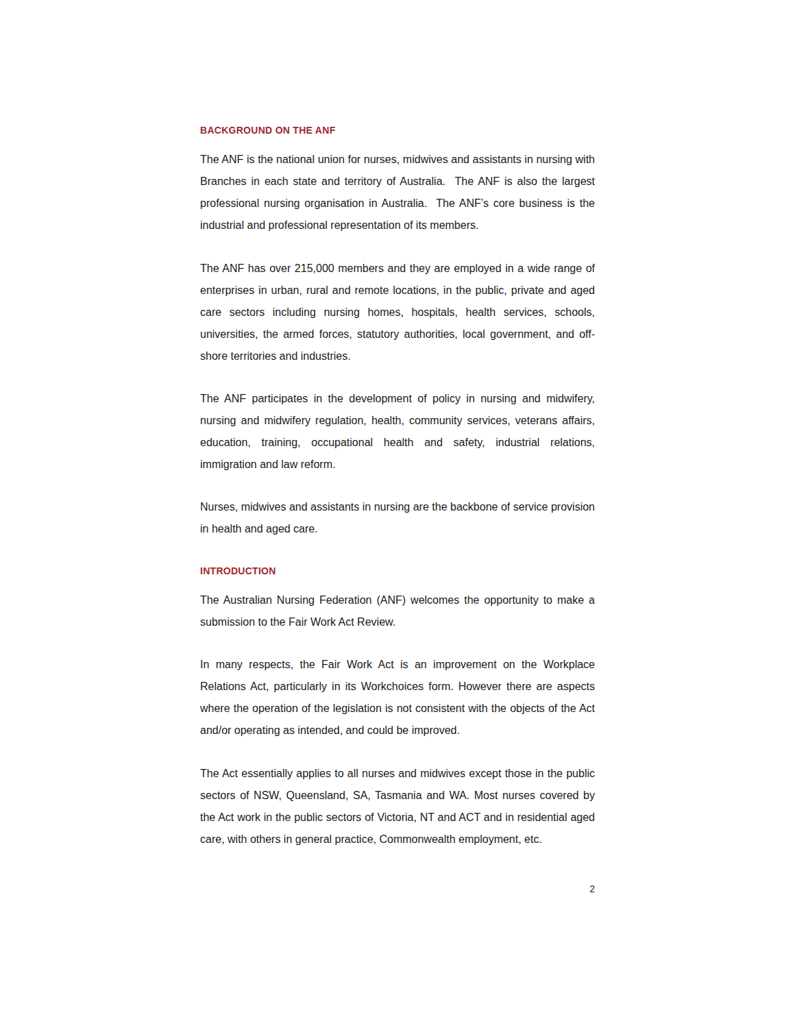Background on the ANF
The ANF is the national union for nurses, midwives and assistants in nursing with Branches in each state and territory of Australia. The ANF is also the largest professional nursing organisation in Australia. The ANF’s core business is the industrial and professional representation of its members.
The ANF has over 215,000 members and they are employed in a wide range of enterprises in urban, rural and remote locations, in the public, private and aged care sectors including nursing homes, hospitals, health services, schools, universities, the armed forces, statutory authorities, local government, and off-shore territories and industries.
The ANF participates in the development of policy in nursing and midwifery, nursing and midwifery regulation, health, community services, veterans affairs, education, training, occupational health and safety, industrial relations, immigration and law reform.
Nurses, midwives and assistants in nursing are the backbone of service provision in health and aged care.
Introduction
The Australian Nursing Federation (ANF) welcomes the opportunity to make a submission to the Fair Work Act Review.
In many respects, the Fair Work Act is an improvement on the Workplace Relations Act, particularly in its Workchoices form. However there are aspects where the operation of the legislation is not consistent with the objects of the Act and/or operating as intended, and could be improved.
The Act essentially applies to all nurses and midwives except those in the public sectors of NSW, Queensland, SA, Tasmania and WA. Most nurses covered by the Act work in the public sectors of Victoria, NT and ACT and in residential aged care, with others in general practice, Commonwealth employment, etc.
2